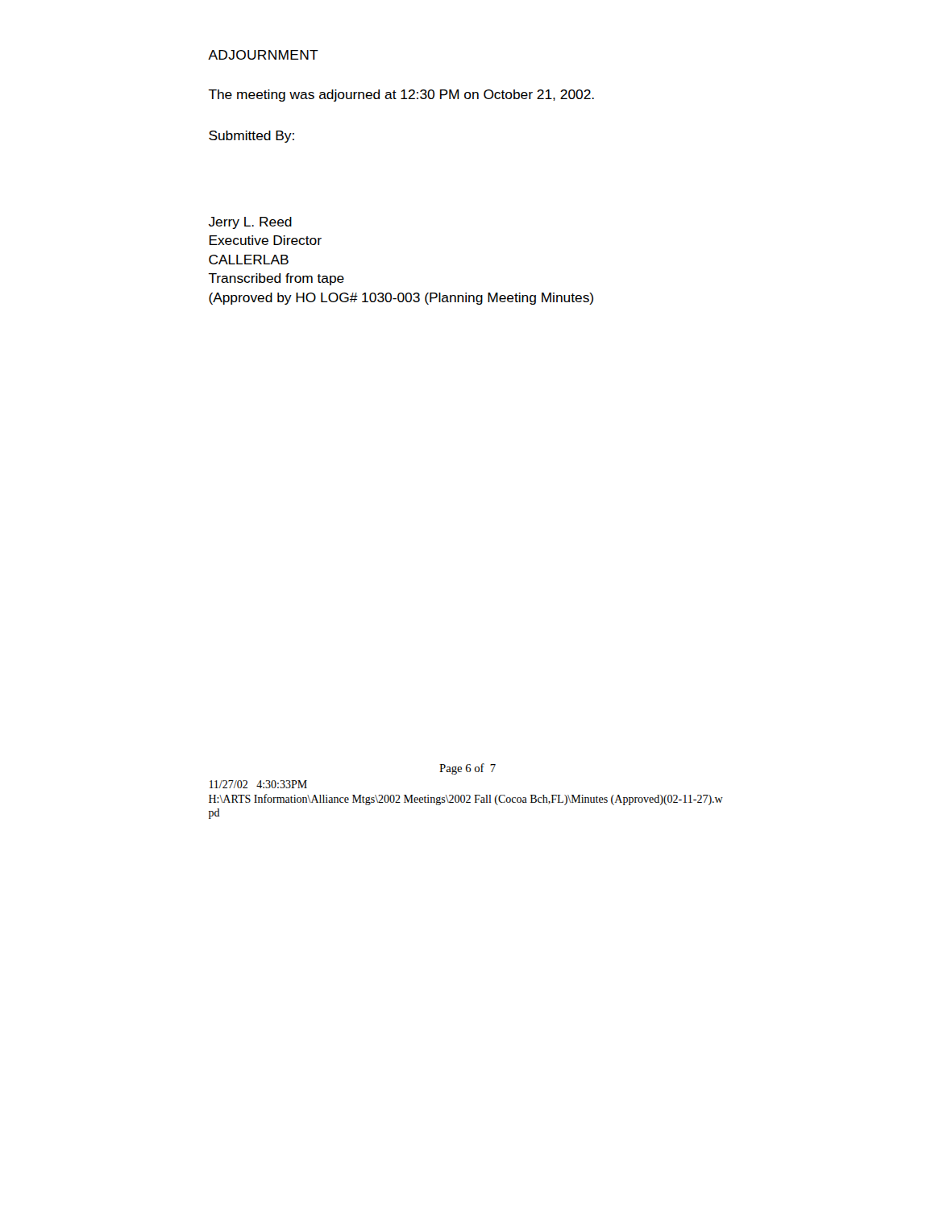ADJOURNMENT
The meeting was adjourned at 12:30 PM on October 21, 2002.
Submitted By:
Jerry L. Reed
Executive Director
CALLERLAB
Transcribed from tape
(Approved by HO LOG# 1030-003 (Planning Meeting Minutes)
Page 6 of 7
11/27/02 4:30:33PM
H:\ARTS Information\Alliance Mtgs\2002 Meetings\2002 Fall (Cocoa Bch,FL)\Minutes (Approved)(02-11-27).wpd